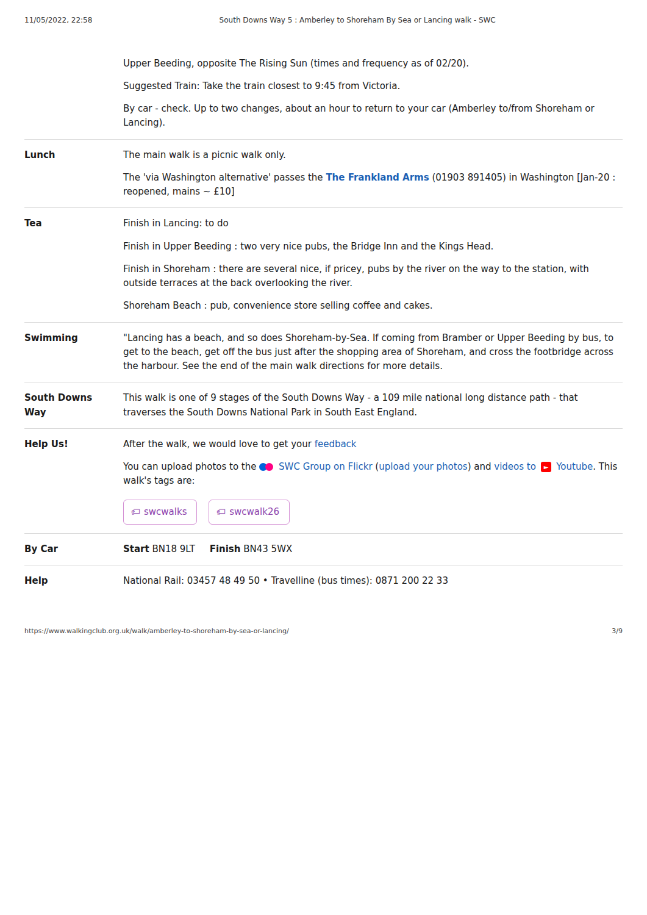11/05/2022, 22:58 South Downs Way 5 : Amberley to Shoreham By Sea or Lancing walk - SWC
| | Upper Beeding, opposite The Rising Sun (times and frequency as of 02/20). Suggested Train: Take the train closest to 9:45 from Victoria. By car - check. Up to two changes, about an hour to return to your car (Amberley to/from Shoreham or Lancing). |
| Lunch | The main walk is a picnic walk only. The 'via Washington alternative' passes the The Frankland Arms (01903 891405) in Washington [Jan-20 : reopened, mains ~ £10] |
| Tea | Finish in Lancing: to do Finish in Upper Beeding : two very nice pubs, the Bridge Inn and the Kings Head. Finish in Shoreham : there are several nice, if pricey, pubs by the river on the way to the station, with outside terraces at the back overlooking the river. Shoreham Beach : pub, convenience store selling coffee and cakes. |
| Swimming | "Lancing has a beach, and so does Shoreham-by-Sea. If coming from Bramber or Upper Beeding by bus, to get to the beach, get off the bus just after the shopping area of Shoreham, and cross the footbridge across the harbour. See the end of the main walk directions for more details. |
| South Downs Way | This walk is one of 9 stages of the South Downs Way - a 109 mile national long distance path - that traverses the South Downs National Park in South East England. |
| Help Us! | After the walk, we would love to get your feedback You can upload photos to the SWC Group on Flickr ( upload your photos ) and videos to ► Youtube . This walk's tags are: 🏷 swcwalks 🏷 swcwalk26 |
| By Car | Start BN18 9LT Finish BN43 5WX |
| Help | National Rail: 03457 48 49 50 • Travelline (bus times): 0871 200 22 33 |
https://www.walkingclub.org.uk/walk/amberley-to-shoreham-by-sea-or-lancing/ 3/9